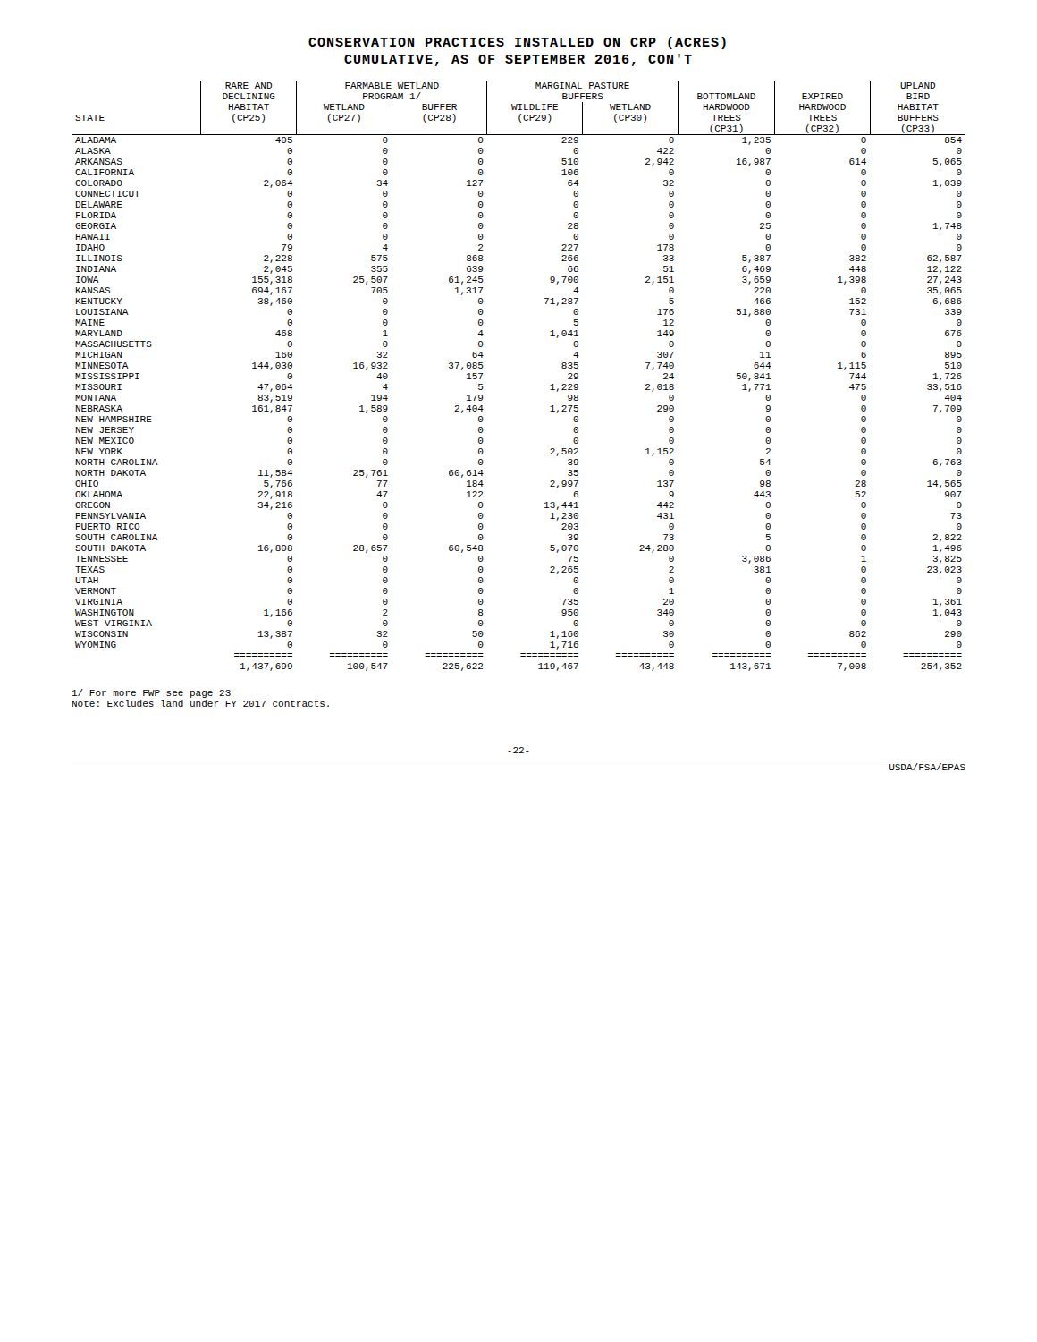CONSERVATION PRACTICES INSTALLED ON CRP (ACRES)
CUMULATIVE, AS OF SEPTEMBER 2016, CON'T
| STATE | RARE AND | FARMABLE WETLAND | MARGINAL PASTURE | | | UPLAND |
| --- | --- | --- | --- | --- | --- | --- |
| DECLINING | PROGRAM 1/ | BUFFERS | BOTTOMLAND | EXPIRED | BIRD |
| HABITAT | WETLAND | BUFFER | WILDLIFE | WETLAND | HARDWOOD | HARDWOOD | HABITAT |
| (CP25) | (CP27) | (CP28) | (CP29) | (CP30) | TREES | TREES | BUFFERS |
| | | | | | | (CP31) | (CP32) | (CP33) |
| ALABAMA | 405 | 0 | 0 | 229 | 0 | 1,235 | 0 | 854 |
| ALASKA | 0 | 0 | 0 | 0 | 422 | 0 | 0 | 0 |
| ARKANSAS | 0 | 0 | 0 | 510 | 2,942 | 16,987 | 614 | 5,065 |
| CALIFORNIA | 0 | 0 | 0 | 106 | 0 | 0 | 0 | 0 |
| COLORADO | 2,064 | 34 | 127 | 64 | 32 | 0 | 0 | 1,039 |
| CONNECTICUT | 0 | 0 | 0 | 0 | 0 | 0 | 0 | 0 |
| DELAWARE | 0 | 0 | 0 | 0 | 0 | 0 | 0 | 0 |
| FLORIDA | 0 | 0 | 0 | 0 | 0 | 0 | 0 | 0 |
| GEORGIA | 0 | 0 | 0 | 28 | 0 | 25 | 0 | 1,748 |
| HAWAII | 0 | 0 | 0 | 0 | 0 | 0 | 0 | 0 |
| IDAHO | 79 | 4 | 2 | 227 | 178 | 0 | 0 | 0 |
| ILLINOIS | 2,228 | 575 | 868 | 266 | 33 | 5,387 | 382 | 62,587 |
| INDIANA | 2,045 | 355 | 639 | 66 | 51 | 6,469 | 448 | 12,122 |
| IOWA | 155,318 | 25,507 | 61,245 | 9,700 | 2,151 | 3,659 | 1,398 | 27,243 |
| KANSAS | 694,167 | 705 | 1,317 | 4 | 0 | 220 | 0 | 35,065 |
| KENTUCKY | 38,460 | 0 | 0 | 71,287 | 5 | 466 | 152 | 6,686 |
| LOUISIANA | 0 | 0 | 0 | 0 | 176 | 51,880 | 731 | 339 |
| MAINE | 0 | 0 | 0 | 5 | 12 | 0 | 0 | 0 |
| MARYLAND | 468 | 1 | 4 | 1,041 | 149 | 0 | 0 | 676 |
| MASSACHUSETTS | 0 | 0 | 0 | 0 | 0 | 0 | 0 | 0 |
| MICHIGAN | 160 | 32 | 64 | 4 | 307 | 11 | 6 | 895 |
| MINNESOTA | 144,030 | 16,932 | 37,085 | 835 | 7,740 | 644 | 1,115 | 510 |
| MISSISSIPPI | 0 | 40 | 157 | 29 | 24 | 50,841 | 744 | 1,726 |
| MISSOURI | 47,064 | 4 | 5 | 1,229 | 2,018 | 1,771 | 475 | 33,516 |
| MONTANA | 83,519 | 194 | 179 | 98 | 0 | 0 | 0 | 404 |
| NEBRASKA | 161,847 | 1,589 | 2,404 | 1,275 | 290 | 9 | 0 | 7,709 |
| NEW HAMPSHIRE | 0 | 0 | 0 | 0 | 0 | 0 | 0 | 0 |
| NEW JERSEY | 0 | 0 | 0 | 0 | 0 | 0 | 0 | 0 |
| NEW MEXICO | 0 | 0 | 0 | 0 | 0 | 0 | 0 | 0 |
| NEW YORK | 0 | 0 | 0 | 2,502 | 1,152 | 2 | 0 | 0 |
| NORTH CAROLINA | 0 | 0 | 0 | 39 | 0 | 54 | 0 | 6,763 |
| NORTH DAKOTA | 11,584 | 25,761 | 60,614 | 35 | 0 | 0 | 0 | 0 |
| OHIO | 5,766 | 77 | 184 | 2,997 | 137 | 98 | 28 | 14,565 |
| OKLAHOMA | 22,918 | 47 | 122 | 6 | 9 | 443 | 52 | 907 |
| OREGON | 34,216 | 0 | 0 | 13,441 | 442 | 0 | 0 | 0 |
| PENNSYLVANIA | 0 | 0 | 0 | 1,230 | 431 | 0 | 0 | 73 |
| PUERTO RICO | 0 | 0 | 0 | 203 | 0 | 0 | 0 | 0 |
| SOUTH CAROLINA | 0 | 0 | 0 | 39 | 73 | 5 | 0 | 2,822 |
| SOUTH DAKOTA | 16,808 | 28,657 | 60,548 | 5,070 | 24,280 | 0 | 0 | 1,496 |
| TENNESSEE | 0 | 0 | 0 | 75 | 0 | 3,086 | 1 | 3,825 |
| TEXAS | 0 | 0 | 0 | 2,265 | 2 | 381 | 0 | 23,023 |
| UTAH | 0 | 0 | 0 | 0 | 0 | 0 | 0 | 0 |
| VERMONT | 0 | 0 | 0 | 0 | 1 | 0 | 0 | 0 |
| VIRGINIA | 0 | 0 | 0 | 735 | 20 | 0 | 0 | 1,361 |
| WASHINGTON | 1,166 | 2 | 8 | 950 | 340 | 0 | 0 | 1,043 |
| WEST VIRGINIA | 0 | 0 | 0 | 0 | 0 | 0 | 0 | 0 |
| WISCONSIN | 13,387 | 32 | 50 | 1,160 | 30 | 0 | 862 | 290 |
| WYOMING | 0 | 0 | 0 | 1,716 | 0 | 0 | 0 | 0 |
| | ========== | ========== | ========== | ========== | ========== | ========== | ========== | ========== |
| | 1,437,699 | 100,547 | 225,622 | 119,467 | 43,448 | 143,671 | 7,008 | 254,352 |
1/ For more FWP see page 23
Note: Excludes land under FY 2017 contracts.
-22-
USDA/FSA/EPAS